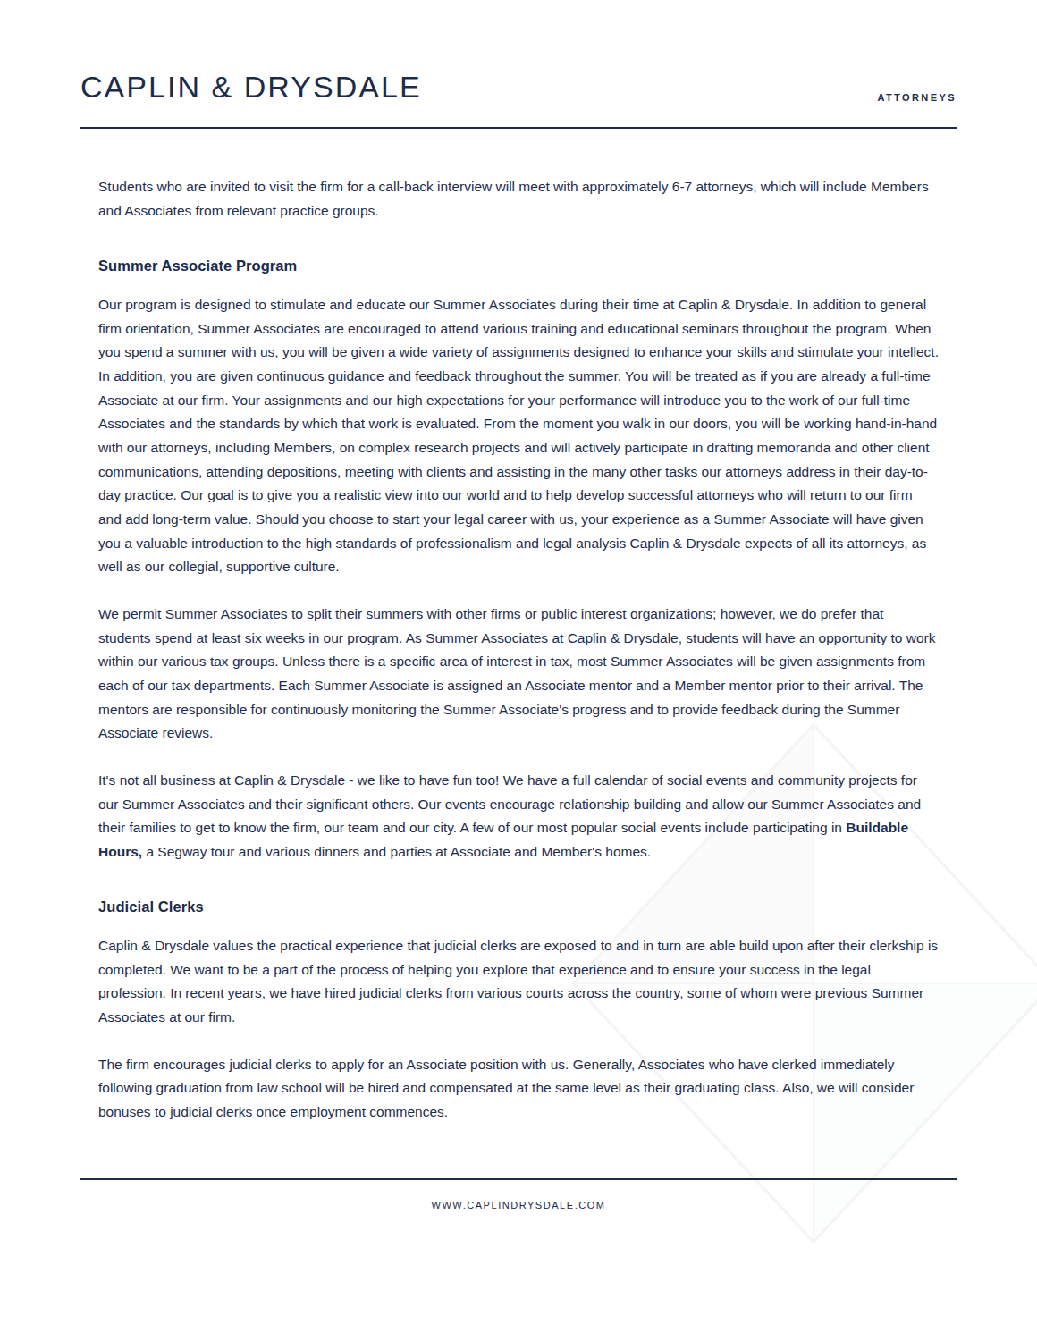CAPLIN & DRYSDALE
ATTORNEYS
Students who are invited to visit the firm for a call-back interview will meet with approximately 6-7 attorneys, which will include Members and Associates from relevant practice groups.
Summer Associate Program
Our program is designed to stimulate and educate our Summer Associates during their time at Caplin & Drysdale. In addition to general firm orientation, Summer Associates are encouraged to attend various training and educational seminars throughout the program. When you spend a summer with us, you will be given a wide variety of assignments designed to enhance your skills and stimulate your intellect. In addition, you are given continuous guidance and feedback throughout the summer. You will be treated as if you are already a full-time Associate at our firm. Your assignments and our high expectations for your performance will introduce you to the work of our full-time Associates and the standards by which that work is evaluated. From the moment you walk in our doors, you will be working hand-in-hand with our attorneys, including Members, on complex research projects and will actively participate in drafting memoranda and other client communications, attending depositions, meeting with clients and assisting in the many other tasks our attorneys address in their day-to-day practice. Our goal is to give you a realistic view into our world and to help develop successful attorneys who will return to our firm and add long-term value. Should you choose to start your legal career with us, your experience as a Summer Associate will have given you a valuable introduction to the high standards of professionalism and legal analysis Caplin & Drysdale expects of all its attorneys, as well as our collegial, supportive culture.
We permit Summer Associates to split their summers with other firms or public interest organizations; however, we do prefer that students spend at least six weeks in our program. As Summer Associates at Caplin & Drysdale, students will have an opportunity to work within our various tax groups. Unless there is a specific area of interest in tax, most Summer Associates will be given assignments from each of our tax departments. Each Summer Associate is assigned an Associate mentor and a Member mentor prior to their arrival. The mentors are responsible for continuously monitoring the Summer Associate's progress and to provide feedback during the Summer Associate reviews.
It's not all business at Caplin & Drysdale - we like to have fun too! We have a full calendar of social events and community projects for our Summer Associates and their significant others. Our events encourage relationship building and allow our Summer Associates and their families to get to know the firm, our team and our city. A few of our most popular social events include participating in Buildable Hours, a Segway tour and various dinners and parties at Associate and Member's homes.
Judicial Clerks
Caplin & Drysdale values the practical experience that judicial clerks are exposed to and in turn are able build upon after their clerkship is completed. We want to be a part of the process of helping you explore that experience and to ensure your success in the legal profession. In recent years, we have hired judicial clerks from various courts across the country, some of whom were previous Summer Associates at our firm.
The firm encourages judicial clerks to apply for an Associate position with us. Generally, Associates who have clerked immediately following graduation from law school will be hired and compensated at the same level as their graduating class. Also, we will consider bonuses to judicial clerks once employment commences.
WWW.CAPLINDRYSDALE.COM